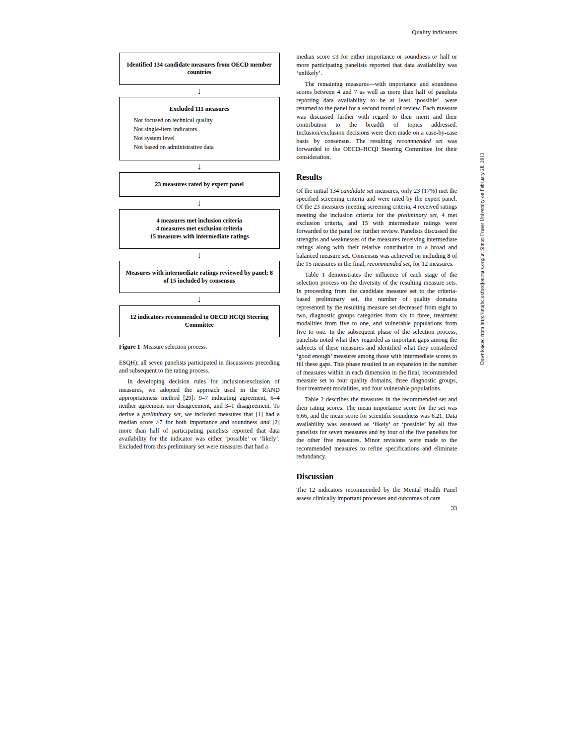Quality indicators
Downloaded from http://intqhc.oxfordjournals.org/ at Simon Fraser University on February 28, 2013
Identified 134 candidate measures from OECD member countries
Excluded 111 measures
Not focused on technical quality
Not single-item indicators
Not system level
Not based on administrative data
23 measures rated by expert panel
4 measures met inclusion criteria
4 measures met exclusion criteria
15 measures with intermediate ratings
Measures with intermediate ratings reviewed by panel; 8 of 15 included by consensus
12 indicators recommended to OECD HCQI Steering Committee
Figure 1 Measure selection process.
ESQH); all seven panelists participated in discussions preceding and subsequent to the rating process.
In developing decision rules for inclusion/exclusion of measures, we adopted the approach used in the RAND appropriateness method [29]: 9–7 indicating agreement, 6–4 neither agreement nor disagreement, and 3–1 disagreement. To derive a preliminary set, we included measures that [1] had a median score ≥7 for both importance and soundness and [2] more than half of participating panelists reported that data availability for the indicator was either ‘possible’ or ‘likely’. Excluded from this preliminary set were measures that had a
median score ≤3 for either importance or soundness or half or more participating panelists reported that data availability was ‘unlikely’.
The remaining measures—with importance and soundness scores between 4 and 7 as well as more than half of panelists reporting data availability to be at least ‘possible’—were returned to the panel for a second round of review. Each measure was discussed further with regard to their merit and their contribution to the breadth of topics addressed. Inclusion/exclusion decisions were then made on a case-by-case basis by consensus. The resulting recommended set was forwarded to the OECD–HCQI Steering Committee for their consideration.
Results
Of the initial 134 candidate set measures, only 23 (17%) met the specified screening criteria and were rated by the expert panel. Of the 23 measures meeting screening criteria, 4 received ratings meeting the inclusion criteria for the preliminary set, 4 met exclusion criteria, and 15 with intermediate ratings were forwarded to the panel for further review. Panelists discussed the strengths and weaknesses of the measures receiving intermediate ratings along with their relative contribution to a broad and balanced measure set. Consensus was achieved on including 8 of the 15 measures in the final, recommended set, for 12 measures.
Table 1 demonstrates the influence of each stage of the selection process on the diversity of the resulting measure sets. In proceeding from the candidate measure set to the criteria-based preliminary set, the number of quality domains represented by the resulting measure set decreased from eight to two, diagnostic groups categories from six to three, treatment modalities from five to one, and vulnerable populations from five to one. In the subsequent phase of the selection process, panelists noted what they regarded as important gaps among the subjects of these measures and identified what they considered ‘good enough’ measures among those with intermediate scores to fill these gaps. This phase resulted in an expansion in the number of measures within in each dimension in the final, recommended measure set to four quality domains, three diagnostic groups, four treatment modalities, and four vulnerable populations.
Table 2 describes the measures in the recommended set and their rating scores. The mean importance score for the set was 6.66, and the mean score for scientific soundness was 6.21. Data availability was assessed as ‘likely’ or ‘possible’ by all five panelists for seven measures and by four of the five panelists for the other five measures. Minor revisions were made to the recommended measures to refine specifications and eliminate redundancy.
Discussion
The 12 indicators recommended by the Mental Health Panel assess clinically important processes and outcomes of care
33